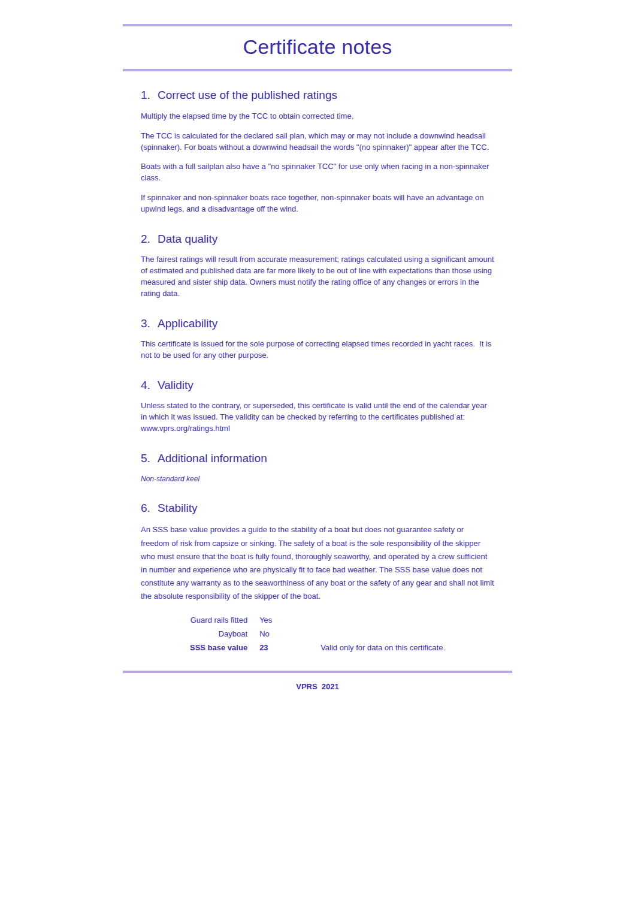Certificate notes
1. Correct use of the published ratings
Multiply the elapsed time by the TCC to obtain corrected time.
The TCC is calculated for the declared sail plan, which may or may not include a downwind headsail (spinnaker). For boats without a downwind headsail the words "(no spinnaker)" appear after the TCC.
Boats with a full sailplan also have a "no spinnaker TCC" for use only when racing in a non-spinnaker class.
If spinnaker and non-spinnaker boats race together, non-spinnaker boats will have an advantage on upwind legs, and a disadvantage off the wind.
2. Data quality
The fairest ratings will result from accurate measurement; ratings calculated using a significant amount of estimated and published data are far more likely to be out of line with expectations than those using measured and sister ship data. Owners must notify the rating office of any changes or errors in the rating data.
3. Applicability
This certificate is issued for the sole purpose of correcting elapsed times recorded in yacht races. It is not to be used for any other purpose.
4. Validity
Unless stated to the contrary, or superseded, this certificate is valid until the end of the calendar year in which it was issued. The validity can be checked by referring to the certificates published at: www.vprs.org/ratings.html
5. Additional information
Non-standard keel
6. Stability
An SSS base value provides a guide to the stability of a boat but does not guarantee safety or freedom of risk from capsize or sinking. The safety of a boat is the sole responsibility of the skipper who must ensure that the boat is fully found, thoroughly seaworthy, and operated by a crew sufficient in number and experience who are physically fit to face bad weather. The SSS base value does not constitute any warranty as to the seaworthiness of any boat or the safety of any gear and shall not limit the absolute responsibility of the skipper of the boat.
| Guard rails fitted | Yes | |
| Dayboat | No | |
| SSS base value | 23 | Valid only for data on this certificate. |
VPRS 2021